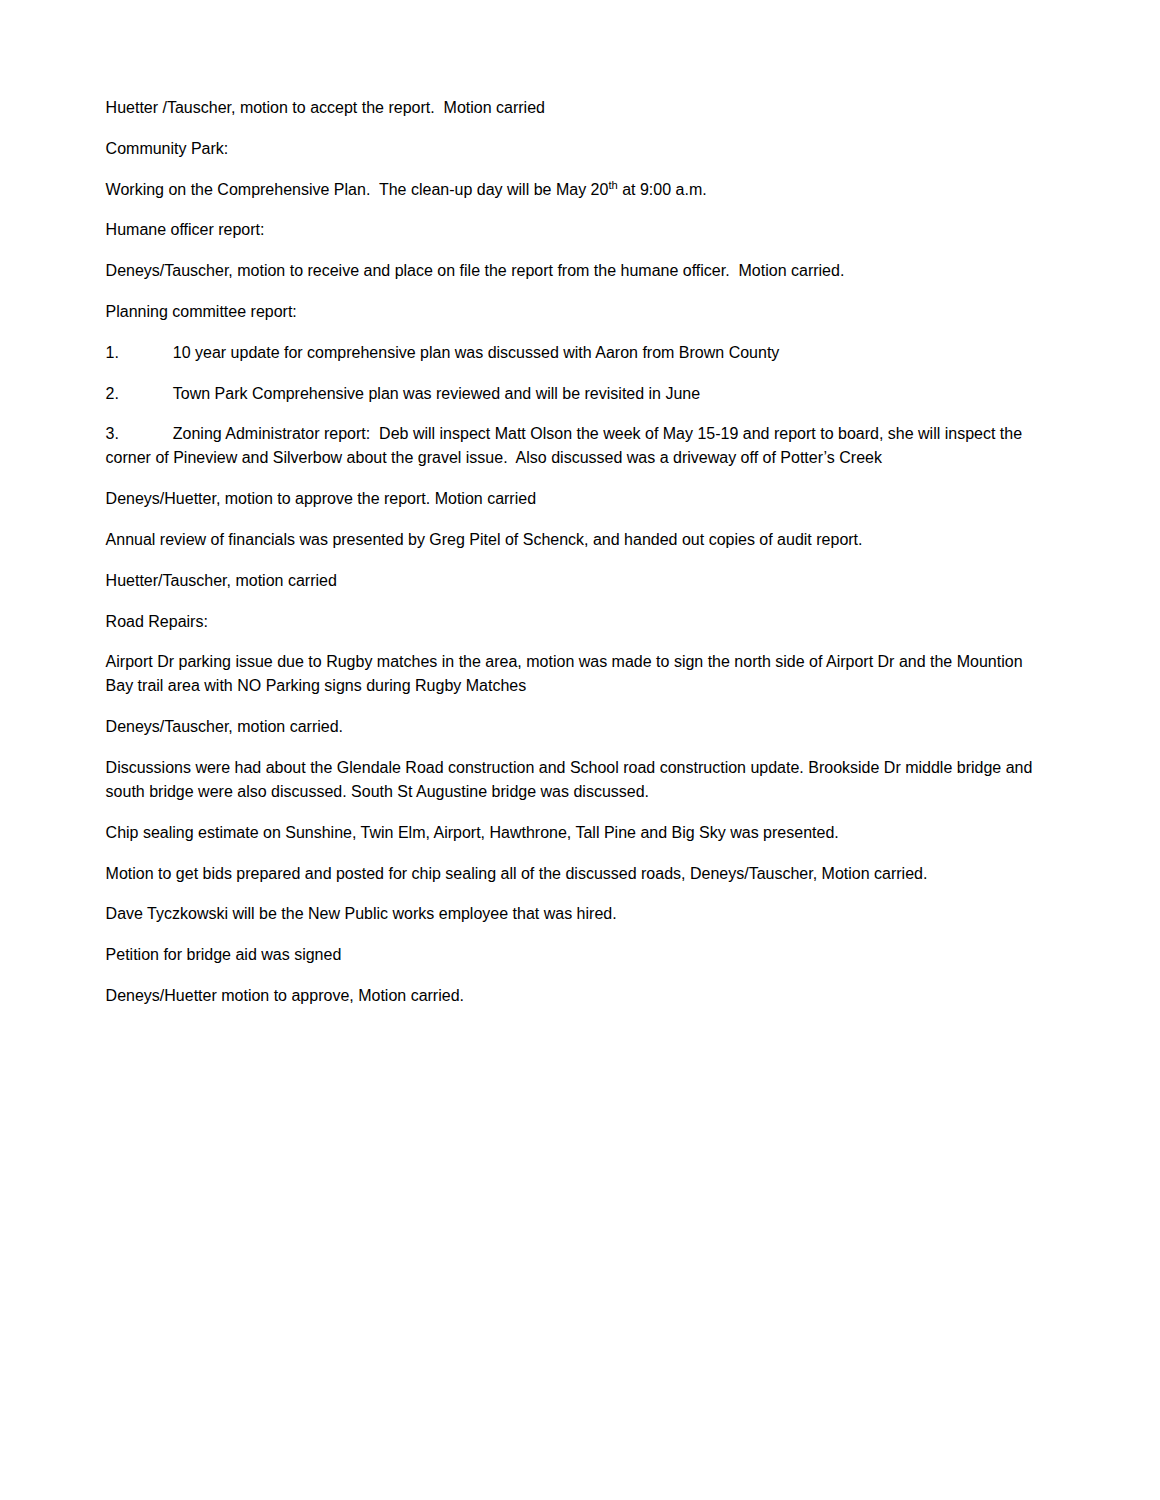Huetter /Tauscher, motion to accept the report. Motion carried
Community Park:
Working on the Comprehensive Plan. The clean-up day will be May 20th at 9:00 a.m.
Humane officer report:
Deneys/Tauscher, motion to receive and place on file the report from the humane officer. Motion carried.
Planning committee report:
1. 10 year update for comprehensive plan was discussed with Aaron from Brown County
2. Town Park Comprehensive plan was reviewed and will be revisited in June
3. Zoning Administrator report: Deb will inspect Matt Olson the week of May 15-19 and report to board, she will inspect the corner of Pineview and Silverbow about the gravel issue. Also discussed was a driveway off of Potter’s Creek
Deneys/Huetter, motion to approve the report. Motion carried
Annual review of financials was presented by Greg Pitel of Schenck, and handed out copies of audit report.
Huetter/Tauscher, motion carried
Road Repairs:
Airport Dr parking issue due to Rugby matches in the area, motion was made to sign the north side of Airport Dr and the Mountion Bay trail area with NO Parking signs during Rugby Matches
Deneys/Tauscher, motion carried.
Discussions were had about the Glendale Road construction and School road construction update. Brookside Dr middle bridge and south bridge were also discussed. South St Augustine bridge was discussed.
Chip sealing estimate on Sunshine, Twin Elm, Airport, Hawthrone, Tall Pine and Big Sky was presented.
Motion to get bids prepared and posted for chip sealing all of the discussed roads, Deneys/Tauscher, Motion carried.
Dave Tyczkowski will be the New Public works employee that was hired.
Petition for bridge aid was signed
Deneys/Huetter motion to approve, Motion carried.